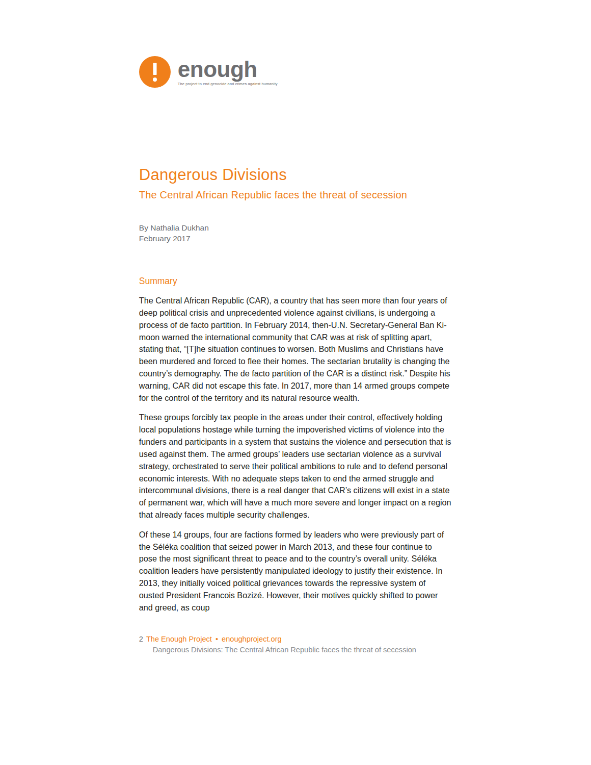enough
The project to end genocide and crimes against humanity
Dangerous Divisions
The Central African Republic faces the threat of secession
By Nathalia Dukhan
February 2017
Summary
The Central African Republic (CAR), a country that has seen more than four years of deep political crisis and unprecedented violence against civilians, is undergoing a process of de facto partition. In February 2014, then-U.N. Secretary-General Ban Ki-moon warned the international community that CAR was at risk of splitting apart, stating that, “[T]he situation continues to worsen. Both Muslims and Christians have been murdered and forced to flee their homes. The sectarian brutality is changing the country’s demography. The de facto partition of the CAR is a distinct risk.” Despite his warning, CAR did not escape this fate. In 2017, more than 14 armed groups compete for the control of the territory and its natural resource wealth.
These groups forcibly tax people in the areas under their control, effectively holding local populations hostage while turning the impoverished victims of violence into the funders and participants in a system that sustains the violence and persecution that is used against them. The armed groups’ leaders use sectarian violence as a survival strategy, orchestrated to serve their political ambitions to rule and to defend personal economic interests. With no adequate steps taken to end the armed struggle and intercommunal divisions, there is a real danger that CAR’s citizens will exist in a state of permanent war, which will have a much more severe and longer impact on a region that already faces multiple security challenges.
Of these 14 groups, four are factions formed by leaders who were previously part of the Séléka coalition that seized power in March 2013, and these four continue to pose the most significant threat to peace and to the country’s overall unity. Séléka coalition leaders have persistently manipulated ideology to justify their existence. In 2013, they initially voiced political grievances towards the repressive system of ousted President Francois Bozizé. However, their motives quickly shifted to power and greed, as coup
2 The Enough Project•enoughproject.org
Dangerous Divisions: The Central African Republic faces the threat of secession